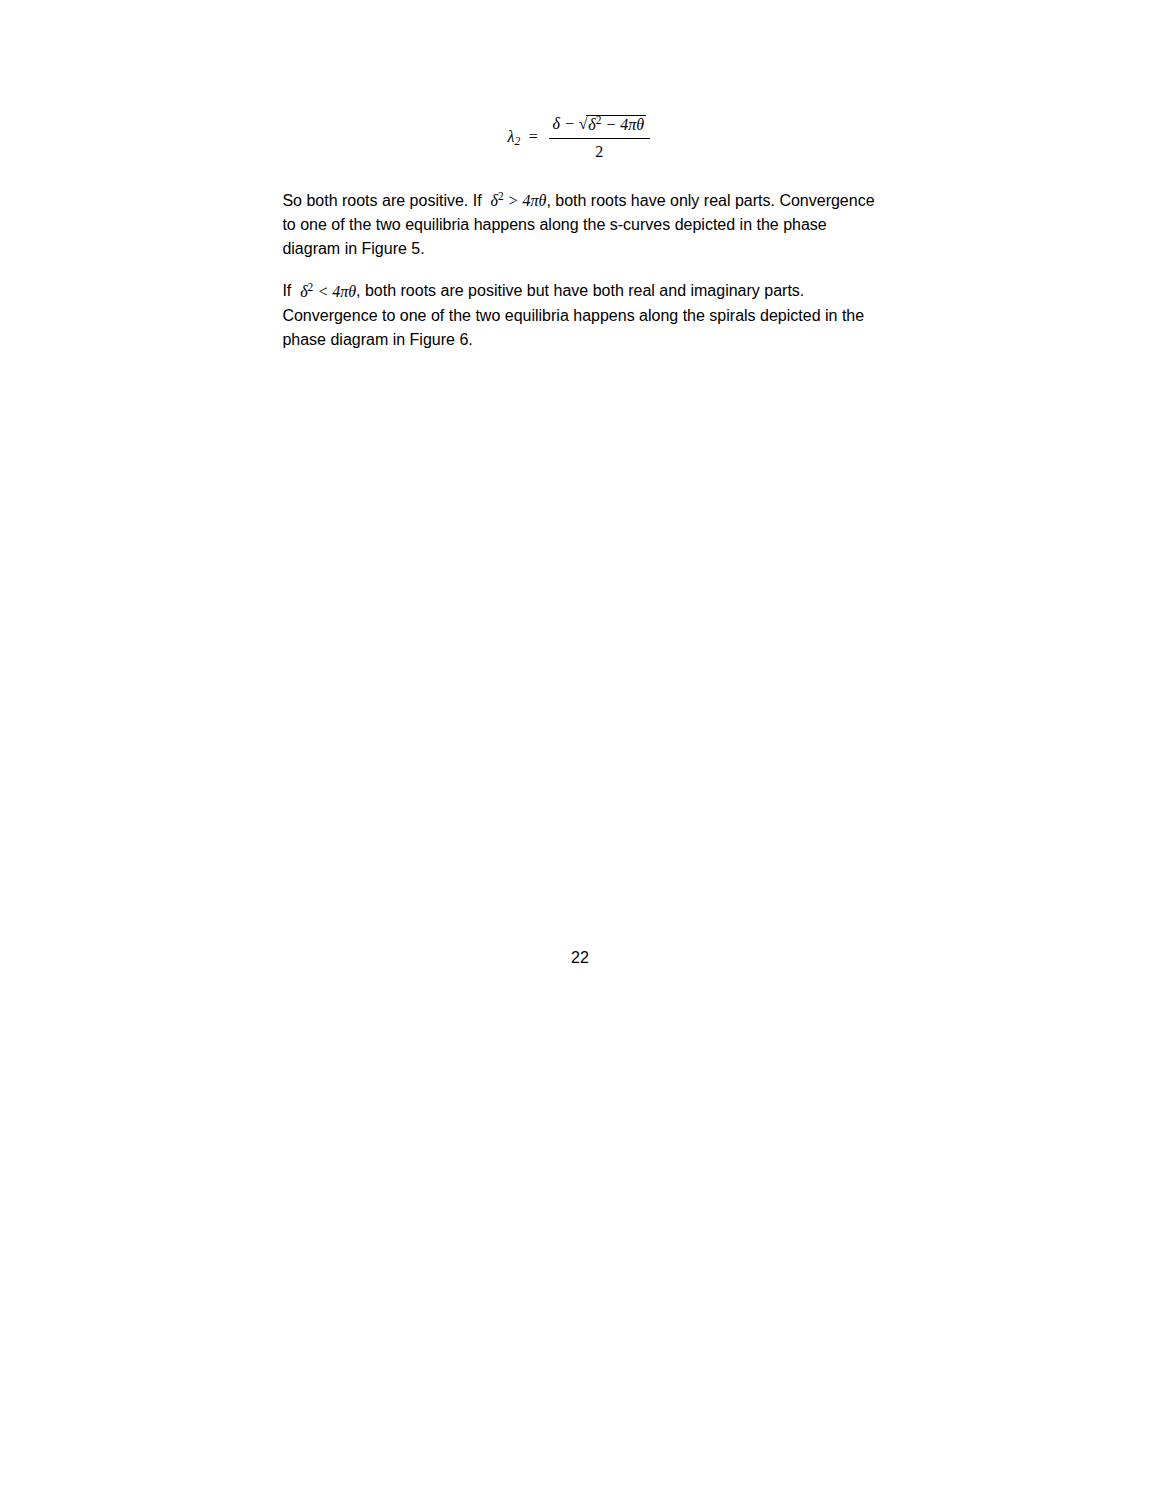λ2 = δ − √δ2 − 4πθ 2
So both roots are positive. If δ2 > 4πθ, both roots have only real parts. Convergence to one of the two equilibria happens along the s-curves depicted in the phase diagram in Figure 5.
If δ2 < 4πθ, both roots are positive but have both real and imaginary parts. Convergence to one of the two equilibria happens along the spirals depicted in the phase diagram in Figure 6.
22